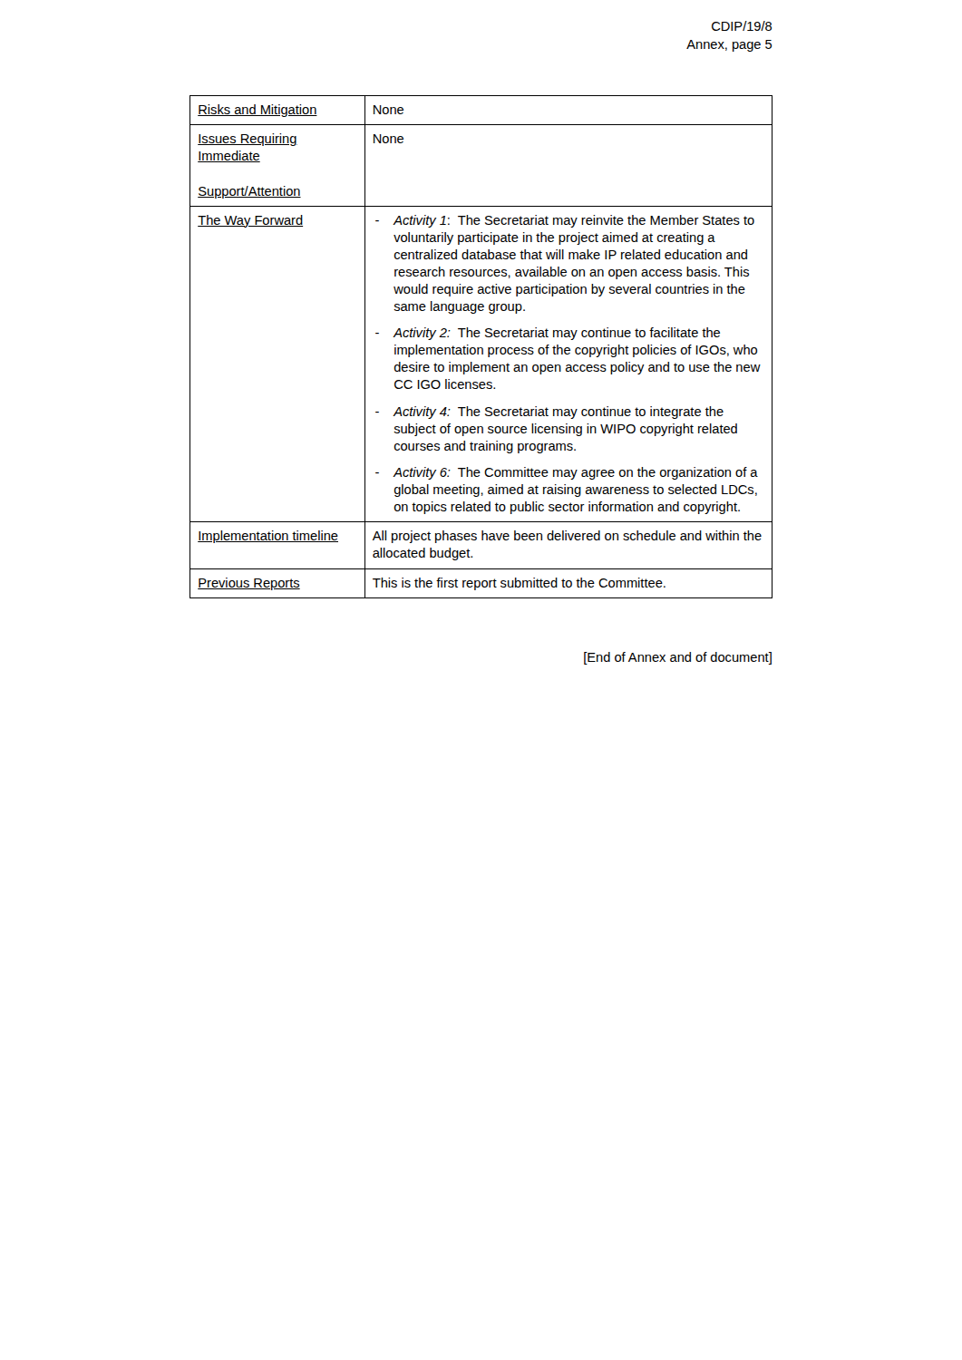CDIP/19/8
Annex, page 5
| Risks and Mitigation | None |
| Issues Requiring Immediate Support/Attention | None |
| The Way Forward | Activity 1 : The Secretariat may reinvite the Member States to voluntarily participate in the project aimed at creating a centralized database that will make IP related education and research resources, available on an open access basis. This would require active participation by several countries in the same language group. Activity 2: The Secretariat may continue to facilitate the implementation process of the copyright policies of IGOs, who desire to implement an open access policy and to use the new CC IGO licenses. Activity 4: The Secretariat may continue to integrate the subject of open source licensing in WIPO copyright related courses and training programs. Activity 6: The Committee may agree on the organization of a global meeting, aimed at raising awareness to selected LDCs, on topics related to public sector information and copyright. |
| Implementation timeline | All project phases have been delivered on schedule and within the allocated budget. |
| Previous Reports | This is the first report submitted to the Committee. |
[End of Annex and of document]